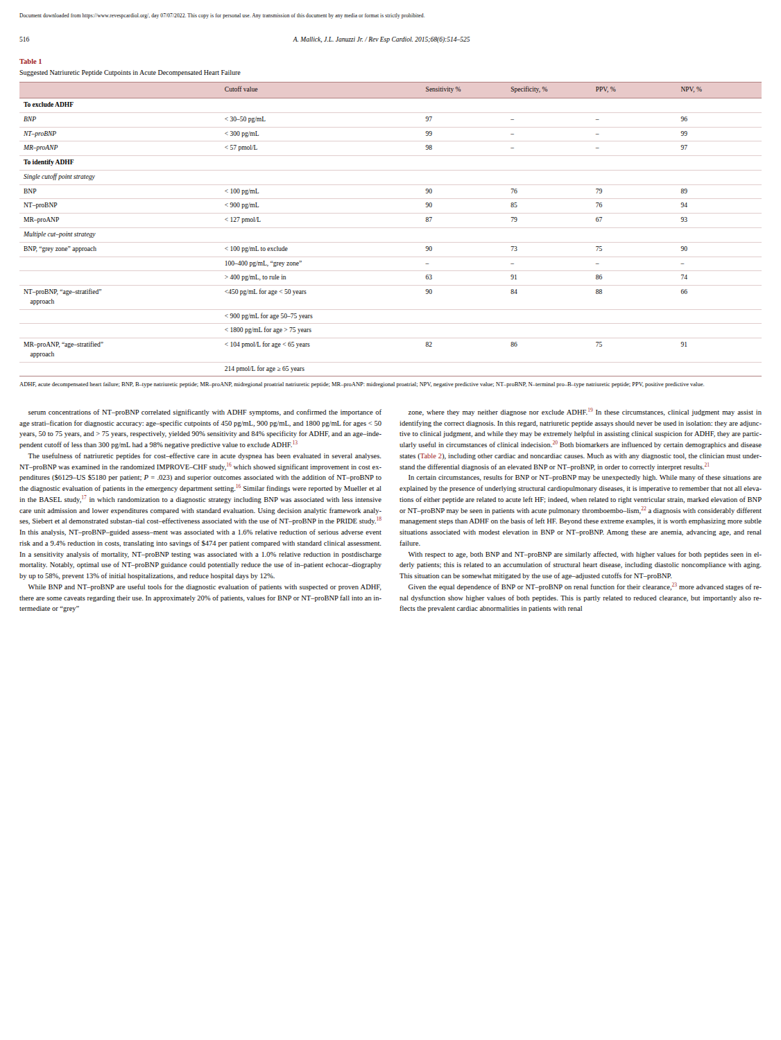Document downloaded from https://www.revespcardiol.org/, day 07/07/2022. This copy is for personal use. Any transmission of this document by any media or format is strictly prohibited.
516
A. Mallick, J.L. Januzzi Jr. / Rev Esp Cardiol. 2015;68(6):514–525
Table 1
Suggested Natriuretic Peptide Cutpoints in Acute Decompensated Heart Failure
| | Cutoff value | Sensitivity % | Specificity, % | PPV, % | NPV, % |
| --- | --- | --- | --- | --- | --- |
| To exclude ADHF |
| BNP | < 30–50 pg/mL | 97 | – | – | 96 |
| NT–proBNP | < 300 pg/mL | 99 | – | – | 99 |
| MR–proANP | < 57 pmol/L | 98 | – | – | 97 |
| To identify ADHF |
| Single cutoff point strategy |
| BNP | < 100 pg/mL | 90 | 76 | 79 | 89 |
| NT–proBNP | < 900 pg/mL | 90 | 85 | 76 | 94 |
| MR–proANP | < 127 pmol/L | 87 | 79 | 67 | 93 |
| Multiple cut–point strategy |
| BNP, “grey zone” approach | < 100 pg/mL to exclude | 90 | 73 | 75 | 90 |
| | 100–400 pg/mL, “grey zone” | – | – | – | – |
| | > 400 pg/mL, to rule in | 63 | 91 | 86 | 74 |
| NT–proBNP, “age–stratified” approach | <450 pg/mL for age < 50 years | 90 | 84 | 88 | 66 |
| | < 900 pg/mL for age 50–75 years | | | | |
| | < 1800 pg/mL for age > 75 years | | | | |
| MR–proANP, “age–stratified” approach | < 104 pmol/L for age < 65 years | 82 | 86 | 75 | 91 |
| | 214 pmol/L for age ≥ 65 years | | | | |
ADHF, acute decompensated heart failure; BNP, B–type natriuretic peptide; MR–proANP, midregional proatrial natriuretic peptide; MR–proANP: midregional proatrial; NPV, negative predictive value; NT–proBNP, N–terminal pro–B–type natriuretic peptide; PPV, positive predictive value.
serum concentrations of NT–proBNP correlated significantly with ADHF symptoms, and confirmed the importance of age strati–fication for diagnostic accuracy: age–specific cutpoints of 450 pg/mL, 900 pg/mL, and 1800 pg/mL for ages < 50 years, 50 to 75 years, and > 75 years, respectively, yielded 90% sensitivity and 84% specificity for ADHF, and an age–independent cutoff of less than 300 pg/mL had a 98% negative predictive value to exclude ADHF.13
The usefulness of natriuretic peptides for cost–effective care in acute dyspnea has been evaluated in several analyses. NT–proBNP was examined in the randomized IMPROVE–CHF study,16 which showed significant improvement in cost expenditures ($6129–US $5180 per patient; P = .023) and superior outcomes associated with the addition of NT–proBNP to the diagnostic evaluation of patients in the emergency department setting.16 Similar findings were reported by Mueller et al in the BASEL study,17 in which randomization to a diagnostic strategy including BNP was associated with less intensive care unit admission and lower expenditures compared with standard evaluation. Using decision analytic framework analyses, Siebert et al demonstrated substan–tial cost–effectiveness associated with the use of NT–proBNP in the PRIDE study.18 In this analysis, NT–proBNP–guided assess–ment was associated with a 1.6% relative reduction of serious adverse event risk and a 9.4% reduction in costs, translating into savings of $474 per patient compared with standard clinical assessment. In a sensitivity analysis of mortality, NT–proBNP testing was associated with a 1.0% relative reduction in postdischarge mortality. Notably, optimal use of NT–proBNP guidance could potentially reduce the use of in–patient echocar–diography by up to 58%, prevent 13% of initial hospitalizations, and reduce hospital days by 12%.
While BNP and NT–proBNP are useful tools for the diagnostic evaluation of patients with suspected or proven ADHF, there are some caveats regarding their use. In approximately 20% of patients, values for BNP or NT–proBNP fall into an intermediate or “grey”
zone, where they may neither diagnose nor exclude ADHF.19 In these circumstances, clinical judgment may assist in identifying the correct diagnosis. In this regard, natriuretic peptide assays should never be used in isolation: they are adjunctive to clinical judgment, and while they may be extremely helpful in assisting clinical suspicion for ADHF, they are particularly useful in circumstances of clinical indecision.20 Both biomarkers are influenced by certain demographics and disease states (Table 2), including other cardiac and noncardiac causes. Much as with any diagnostic tool, the clinician must understand the differential diagnosis of an elevated BNP or NT–proBNP, in order to correctly interpret results.21
In certain circumstances, results for BNP or NT–proBNP may be unexpectedly high. While many of these situations are explained by the presence of underlying structural cardiopulmonary diseases, it is imperative to remember that not all elevations of either peptide are related to acute left HF; indeed, when related to right ventricular strain, marked elevation of BNP or NT–proBNP may be seen in patients with acute pulmonary thromboembo–lism,22 a diagnosis with considerably different management steps than ADHF on the basis of left HF. Beyond these extreme examples, it is worth emphasizing more subtle situations associated with modest elevation in BNP or NT–proBNP. Among these are anemia, advancing age, and renal failure.
With respect to age, both BNP and NT–proBNP are similarly affected, with higher values for both peptides seen in elderly patients; this is related to an accumulation of structural heart disease, including diastolic noncompliance with aging. This situation can be somewhat mitigated by the use of age–adjusted cutoffs for NT–proBNP.
Given the equal dependence of BNP or NT–proBNP on renal function for their clearance,23 more advanced stages of renal dysfunction show higher values of both peptides. This is partly related to reduced clearance, but importantly also reflects the prevalent cardiac abnormalities in patients with renal